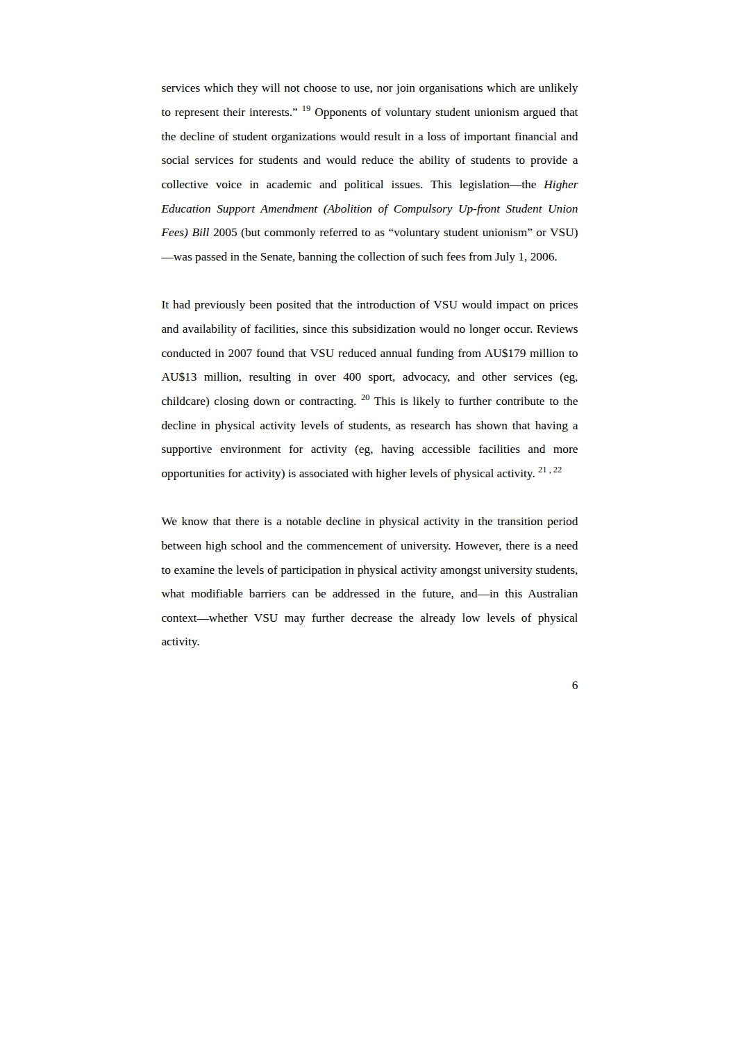services which they will not choose to use, nor join organisations which are unlikely to represent their interests.” 19 Opponents of voluntary student unionism argued that the decline of student organizations would result in a loss of important financial and social services for students and would reduce the ability of students to provide a collective voice in academic and political issues. This legislation—the Higher Education Support Amendment (Abolition of Compulsory Up-front Student Union Fees) Bill 2005 (but commonly referred to as “voluntary student unionism” or VSU)—was passed in the Senate, banning the collection of such fees from July 1, 2006.
It had previously been posited that the introduction of VSU would impact on prices and availability of facilities, since this subsidization would no longer occur. Reviews conducted in 2007 found that VSU reduced annual funding from AU$179 million to AU$13 million, resulting in over 400 sport, advocacy, and other services (eg, childcare) closing down or contracting. 20 This is likely to further contribute to the decline in physical activity levels of students, as research has shown that having a supportive environment for activity (eg, having accessible facilities and more opportunities for activity) is associated with higher levels of physical activity. 21 , 22
We know that there is a notable decline in physical activity in the transition period between high school and the commencement of university. However, there is a need to examine the levels of participation in physical activity amongst university students, what modifiable barriers can be addressed in the future, and—in this Australian context—whether VSU may further decrease the already low levels of physical activity.
6